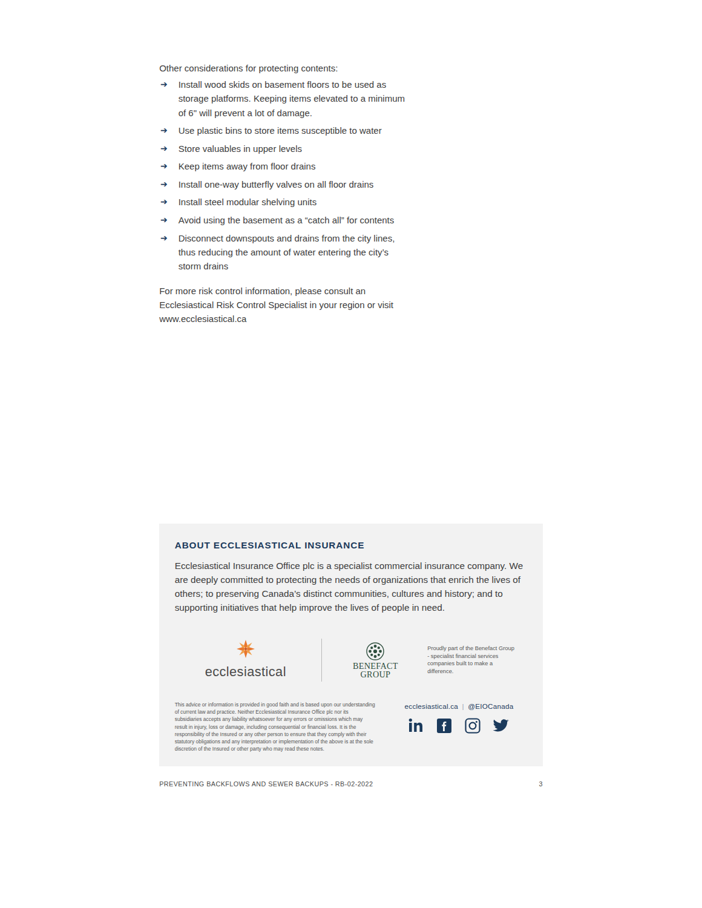Other considerations for protecting contents:
Install wood skids on basement floors to be used as storage platforms. Keeping items elevated to a minimum of 6" will prevent a lot of damage.
Use plastic bins to store items susceptible to water
Store valuables in upper levels
Keep items away from floor drains
Install one-way butterfly valves on all floor drains
Install steel modular shelving units
Avoid using the basement as a “catch all” for contents
Disconnect downspouts and drains from the city lines, thus reducing the amount of water entering the city’s storm drains
For more risk control information, please consult an Ecclesiastical Risk Control Specialist in your region or visit www.ecclesiastical.ca
ABOUT ECCLESIASTICAL INSURANCE
Ecclesiastical Insurance Office plc is a specialist commercial insurance company. We are deeply committed to protecting the needs of organizations that enrich the lives of others; to preserving Canada’s distinct communities, cultures and history; and to supporting initiatives that help improve the lives of people in need.
ecclesiastical
BENEFACT GROUP
Proudly part of the Benefact Group - specialist financial services companies built to make a difference.
This advice or information is provided in good faith and is based upon our understanding of current law and practice. Neither Ecclesiastical Insurance Office plc nor its subsidiaries accepts any liability whatsoever for any errors or omissions which may result in injury, loss or damage, including consequential or financial loss. It is the responsibility of the Insured or any other person to ensure that they comply with their statutory obligations and any interpretation or implementation of the above is at the sole discretion of the Insured or other party who may read these notes.
ecclesiastical.ca|@EIOCanada
PREVENTING BACKFLOWS AND SEWER BACKUPS - RB-02-2022 3